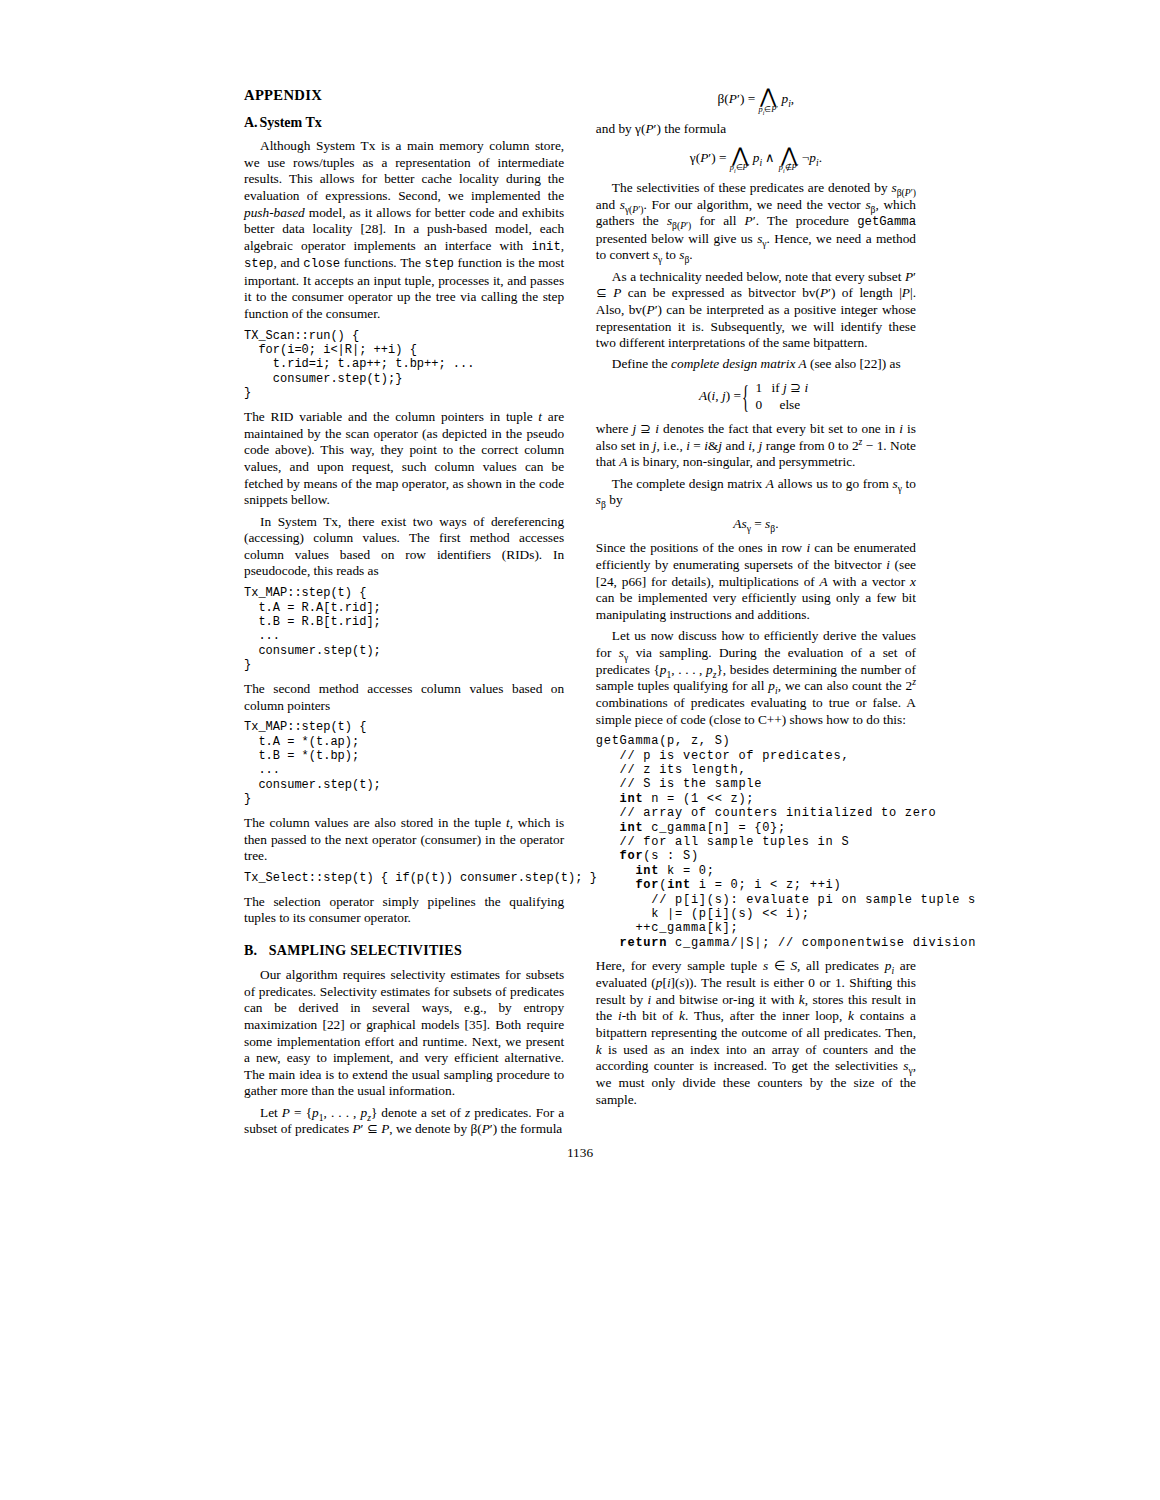APPENDIX
A. System Tx
Although System Tx is a main memory column store, we use rows/tuples as a representation of intermediate results. This allows for better cache locality during the evaluation of expressions. Second, we implemented the push-based model, as it allows for better code and exhibits better data locality [28]. In a push-based model, each algebraic operator implements an interface with init, step, and close functions. The step function is the most important. It accepts an input tuple, processes it, and passes it to the consumer operator up the tree via calling the step function of the consumer.
TX_Scan::run() {
  for(i=0; i<|R|; ++i) {
    t.rid=i; t.ap++; t.bp++; ...
    consumer.step(t);}
}
The RID variable and the column pointers in tuple t are maintained by the scan operator (as depicted in the pseudo code above). This way, they point to the correct column values, and upon request, such column values can be fetched by means of the map operator, as shown in the code snippets bellow.
In System Tx, there exist two ways of dereferencing (accessing) column values. The first method accesses column values based on row identifiers (RIDs). In pseudocode, this reads as
Tx_MAP::step(t) {
  t.A = R.A[t.rid];
  t.B = R.B[t.rid];
  ...
  consumer.step(t);
}
The second method accesses column values based on column pointers
Tx_MAP::step(t) {
  t.A = *(t.ap);
  t.B = *(t.bp);
  ...
  consumer.step(t);
}
The column values are also stored in the tuple t, which is then passed to the next operator (consumer) in the operator tree.
Tx_Select::step(t) { if(p(t)) consumer.step(t); }
The selection operator simply pipelines the qualifying tuples to its consumer operator.
B. SAMPLING SELECTIVITIES
Our algorithm requires selectivity estimates for subsets of predicates. Selectivity estimates for subsets of predicates can be derived in several ways, e.g., by entropy maximization [22] or graphical models [35]. Both require some implementation effort and runtime. Next, we present a new, easy to implement, and very efficient alternative. The main idea is to extend the usual sampling procedure to gather more than the usual information.
Let P = {p1, . . . , pz} denote a set of z predicates. For a subset of predicates P′ ⊆ P, we denote by β(P′) the formula
β(P′) = ⋀pi∈P′ pi,
and by γ(P′) the formula
γ(P′) = ⋀pi∈P′ pi ∧ ⋀pi∉P′ ¬pi.
The selectivities of these predicates are denoted by sβ(P′) and sγ(P′). For our algorithm, we need the vector sβ, which gathers the sβ(P′) for all P′. The procedure getGamma presented below will give us sγ. Hence, we need a method to convert sγ to sβ.
As a technicality needed below, note that every subset P′ ⊆ P can be expressed as bitvector bv(P′) of length |P|. Also, bv(P′) can be interpreted as a positive integer whose representation it is. Subsequently, we will identify these two different interpretations of the same bitpattern.
Define the complete design matrix A (see also [22]) as
A(i, j) =
| 1 | if j ⊇ i |
| 0 | else |
where j ⊇ i denotes the fact that every bit set to one in i is also set in j, i.e., i = i&j and i, j range from 0 to 2z − 1. Note that A is binary, non-singular, and persymmetric.
The complete design matrix A allows us to go from sγ to sβ by
Asγ = sβ.
Since the positions of the ones in row i can be enumerated efficiently by enumerating supersets of the bitvector i (see [24, p66] for details), multiplications of A with a vector x can be implemented very efficiently using only a few bit manipulating instructions and additions.
Let us now discuss how to efficiently derive the values for sγ via sampling. During the evaluation of a set of predicates {p1, . . . , pz}, besides determining the number of sample tuples qualifying for all pi, we can also count the 2z combinations of predicates evaluating to true or false. A simple piece of code (close to C++) shows how to do this:
getGamma(p, z, S)
   // p is vector of predicates,
   // z its length,
   // S is the sample
   int n = (1 << z);
   // array of counters initialized to zero
   int c_gamma[n] = {0};
   // for all sample tuples in S
   for(s : S)
     int k = 0;
     for(int i = 0; i < z; ++i)
       // p[i](s): evaluate pi on sample tuple s
       k |= (p[i](s) << i);
     ++c_gamma[k];
   return c_gamma/|S|; // componentwise division
Here, for every sample tuple s ∈ S, all predicates pi are evaluated (p[i](s)). The result is either 0 or 1. Shifting this result by i and bitwise or-ing it with k, stores this result in the i-th bit of k. Thus, after the inner loop, k contains a bitpattern representing the outcome of all predicates. Then, k is used as an index into an array of counters and the according counter is increased. To get the selectivities sγ, we must only divide these counters by the size of the sample.
1136